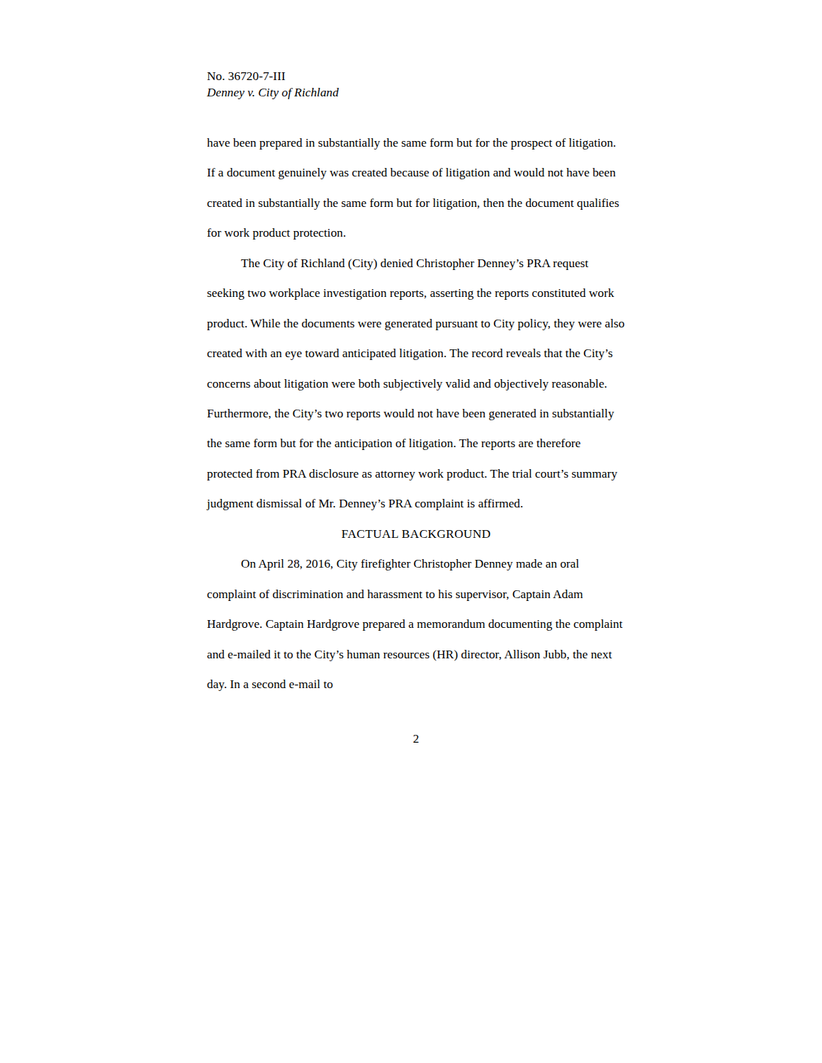No. 36720-7-III
Denney v. City of Richland
have been prepared in substantially the same form but for the prospect of litigation. If a document genuinely was created because of litigation and would not have been created in substantially the same form but for litigation, then the document qualifies for work product protection.
The City of Richland (City) denied Christopher Denney’s PRA request seeking two workplace investigation reports, asserting the reports constituted work product. While the documents were generated pursuant to City policy, they were also created with an eye toward anticipated litigation. The record reveals that the City’s concerns about litigation were both subjectively valid and objectively reasonable. Furthermore, the City’s two reports would not have been generated in substantially the same form but for the anticipation of litigation. The reports are therefore protected from PRA disclosure as attorney work product. The trial court’s summary judgment dismissal of Mr. Denney’s PRA complaint is affirmed.
FACTUAL BACKGROUND
On April 28, 2016, City firefighter Christopher Denney made an oral complaint of discrimination and harassment to his supervisor, Captain Adam Hardgrove. Captain Hardgrove prepared a memorandum documenting the complaint and e-mailed it to the City’s human resources (HR) director, Allison Jubb, the next day. In a second e-mail to
2